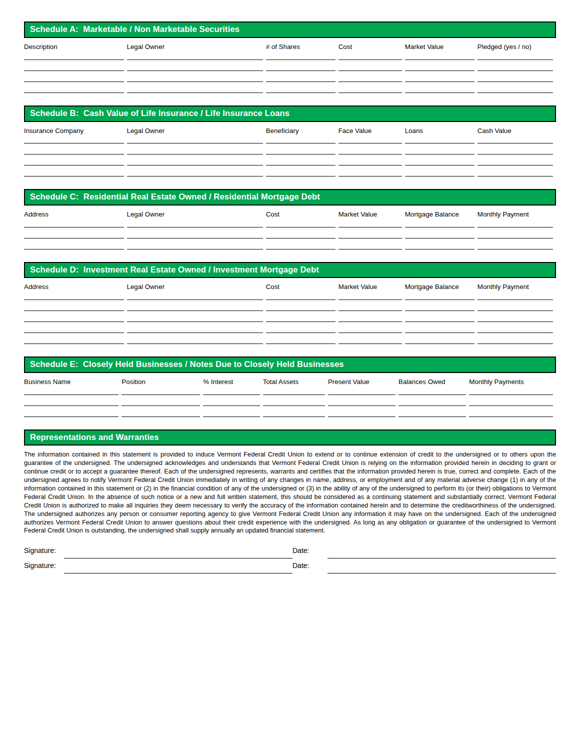Schedule A: Marketable / Non Marketable Securities
| Description | Legal Owner | # of Shares | Cost | Market Value | Pledged (yes / no) |
| --- | --- | --- | --- | --- | --- |
Schedule B: Cash Value of Life Insurance / Life Insurance Loans
| Insurance Company | Legal Owner | Beneficiary | Face Value | Loans | Cash Value |
| --- | --- | --- | --- | --- | --- |
Schedule C: Residential Real Estate Owned / Residential Mortgage Debt
| Address | Legal Owner | Cost | Market Value | Mortgage Balance | Monthly Payment |
| --- | --- | --- | --- | --- | --- |
Schedule D: Investment Real Estate Owned / Investment Mortgage Debt
| Address | Legal Owner | Cost | Market Value | Mortgage Balance | Monthly Payment |
| --- | --- | --- | --- | --- | --- |
Schedule E: Closely Held Businesses / Notes Due to Closely Held Businesses
| Business Name | Position | % Interest | Total Assets | Present Value | Balances Owed | Monthly Payments |
| --- | --- | --- | --- | --- | --- | --- |
Representations and Warranties
The information contained in this statement is provided to induce Vermont Federal Credit Union to extend or to continue extension of credit to the undersigned or to others upon the guarantee of the undersigned. The undersigned acknowledges and understands that Vermont Federal Credit Union is relying on the information provided herein in deciding to grant or continue credit or to accept a guarantee thereof. Each of the undersigned represents, warrants and certifies that the information provided herein is true, correct and complete. Each of the undersigned agrees to notify Vermont Federal Credit Union immediately in writing of any changes in name, address, or employment and of any material adverse change (1) in any of the information contained in this statement or (2) in the financial condition of any of the undersigned or (3) in the ability of any of the undersigned to perform its (or their) obligations to Vermont Federal Credit Union. In the absence of such notice or a new and full written statement, this should be considered as a continuing statement and substantially correct. Vermont Federal Credit Union is authorized to make all inquiries they deem necessary to verify the accuracy of the information contained herein and to determine the creditworthiness of the undersigned. The undersigned authorizes any person or consumer reporting agency to give Vermont Federal Credit Union any information it may have on the undersigned. Each of the undersigned authorizes Vermont Federal Credit Union to answer questions about their credit experience with the undersigned. As long as any obligation or guarantee of the undersigned to Vermont Federal Credit Union is outstanding, the undersigned shall supply annually an updated financial statement.
| Signature: | | Date: | |
| Signature: | | Date: | |